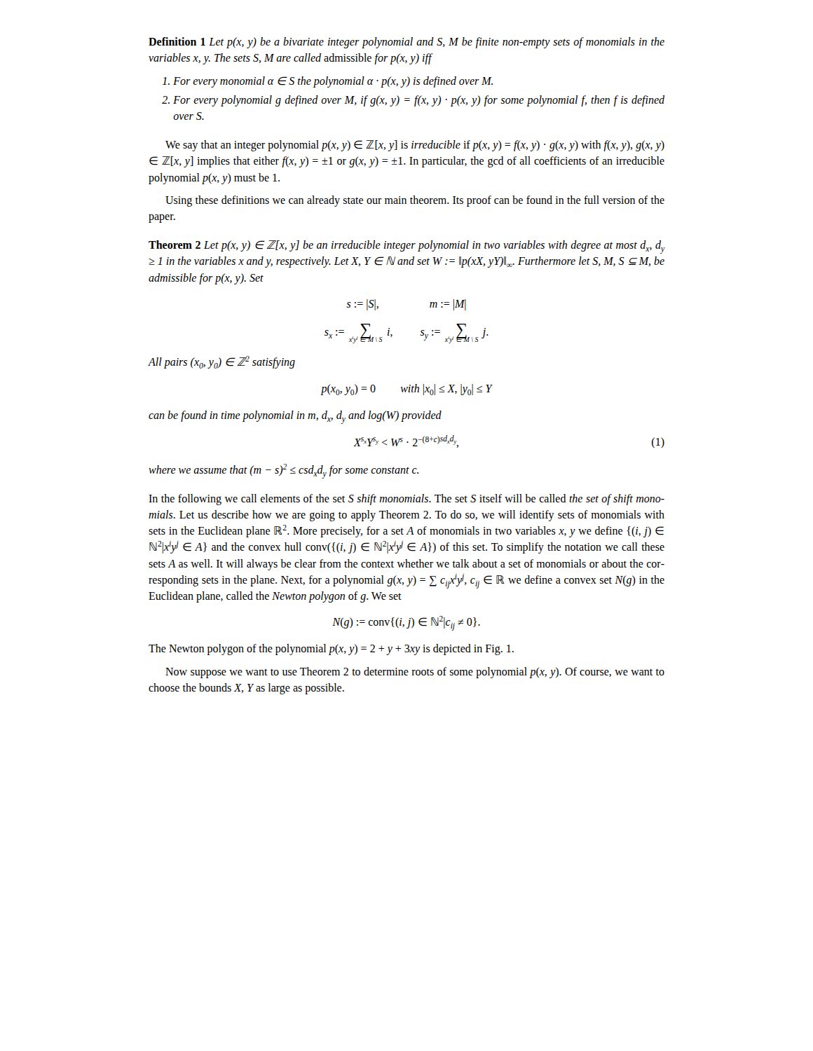Definition 1 Let p(x, y) be a bivariate integer polynomial and S, M be finite non-empty sets of monomials in the variables x, y. The sets S, M are called admissible for p(x, y) iff
For every monomial α ∈ S the polynomial α · p(x, y) is defined over M.
For every polynomial g defined over M, if g(x, y) = f(x, y) · p(x, y) for some polynomial f, then f is defined over S.
We say that an integer polynomial p(x, y) ∈ ℤ[x, y] is irreducible if p(x, y) = f(x, y) · g(x, y) with f(x, y), g(x, y) ∈ ℤ[x, y] implies that either f(x, y) = ±1 or g(x, y) = ±1. In particular, the gcd of all coefficients of an irreducible polynomial p(x, y) must be 1.
Using these definitions we can already state our main theorem. Its proof can be found in the full version of the paper.
Theorem 2 Let p(x, y) ∈ ℤ[x, y] be an irreducible integer polynomial in two variables with degree at most dx, dy ≥ 1 in the variables x and y, respectively. Let X, Y ∈ ℕ and set W := ‖p(xX, yY)‖∞. Furthermore let S, M, S ⊆ M, be admissible for p(x, y). Set
s := |S|, m := |M|
sx := ∑xiyj ∈ M \ S i, sy := ∑xiyj ∈ M \ S j.
All pairs (x0, y0) ∈ ℤ2 satisfying
p(x0, y0) = 0 with |x0| ≤ X, |y0| ≤ Y
can be found in time polynomial in m, dx, dy and log(W) provided
XsxYsy < Ws · 2−(8+c)sdxdy, (1)
where we assume that (m − s)2 ≤ csdxdy for some constant c.
In the following we call elements of the set S shift monomials. The set S itself will be called the set of shift monomials. Let us describe how we are going to apply Theorem 2. To do so, we will identify sets of monomials with sets in the Euclidean plane ℝ2. More precisely, for a set A of monomials in two variables x, y we define {(i, j) ∈ ℕ2|xiyj ∈ A} and the convex hull conv({(i, j) ∈ ℕ2|xiyj ∈ A}) of this set. To simplify the notation we call these sets A as well. It will always be clear from the context whether we talk about a set of monomials or about the corresponding sets in the plane. Next, for a polynomial g(x, y) = ∑ cijxiyj, cij ∈ ℝ we define a convex set N(g) in the Euclidean plane, called the Newton polygon of g. We set
N(g) := conv{(i, j) ∈ ℕ2|cij ≠ 0}.
The Newton polygon of the polynomial p(x, y) = 2 + y + 3xy is depicted in Fig. 1.
Now suppose we want to use Theorem 2 to determine roots of some polynomial p(x, y). Of course, we want to choose the bounds X, Y as large as possible.